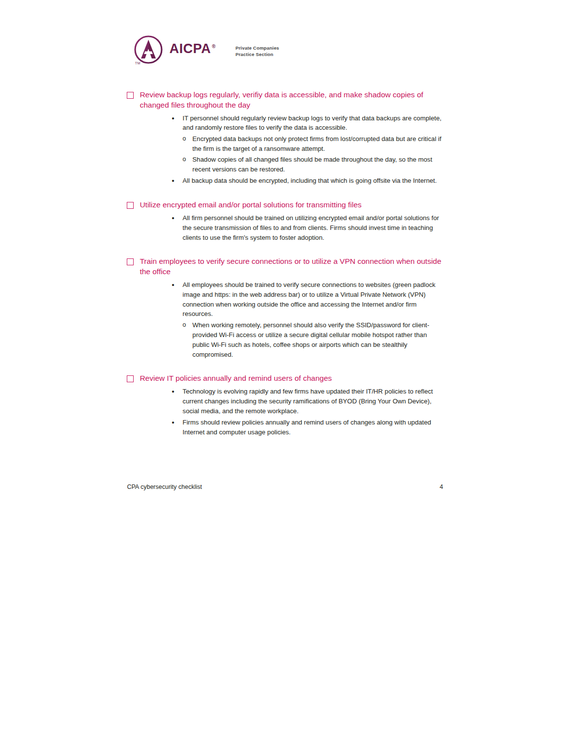TM
AICPA®
Private Companies
Practice Section
Review backup logs regularly, verifiy data is accessible, and make shadow copies of changed files throughout the day
IT personnel should regularly review backup logs to verify that data backups are complete, and randomly restore files to verify the data is accessible.
Encrypted data backups not only protect firms from lost/corrupted data but are critical if the firm is the target of a ransomware attempt.
Shadow copies of all changed files should be made throughout the day, so the most recent versions can be restored.
All backup data should be encrypted, including that which is going offsite via the Internet.
Utilize encrypted email and/or portal solutions for transmitting files
All firm personnel should be trained on utilizing encrypted email and/or portal solutions for the secure transmission of files to and from clients. Firms should invest time in teaching clients to use the firm's system to foster adoption.
Train employees to verify secure connections or to utilize a VPN connection when outside the office
All employees should be trained to verify secure connections to websites (green padlock image and https: in the web address bar) or to utilize a Virtual Private Network (VPN) connection when working outside the office and accessing the Internet and/or firm resources.
When working remotely, personnel should also verify the SSID/password for client-provided Wi-Fi access or utilize a secure digital cellular mobile hotspot rather than public Wi-Fi such as hotels, coffee shops or airports which can be stealthily compromised.
Review IT policies annually and remind users of changes
Technology is evolving rapidly and few firms have updated their IT/HR policies to reflect current changes including the security ramifications of BYOD (Bring Your Own Device), social media, and the remote workplace.
Firms should review policies annually and remind users of changes along with updated Internet and computer usage policies.
CPA cybersecurity checklist 4